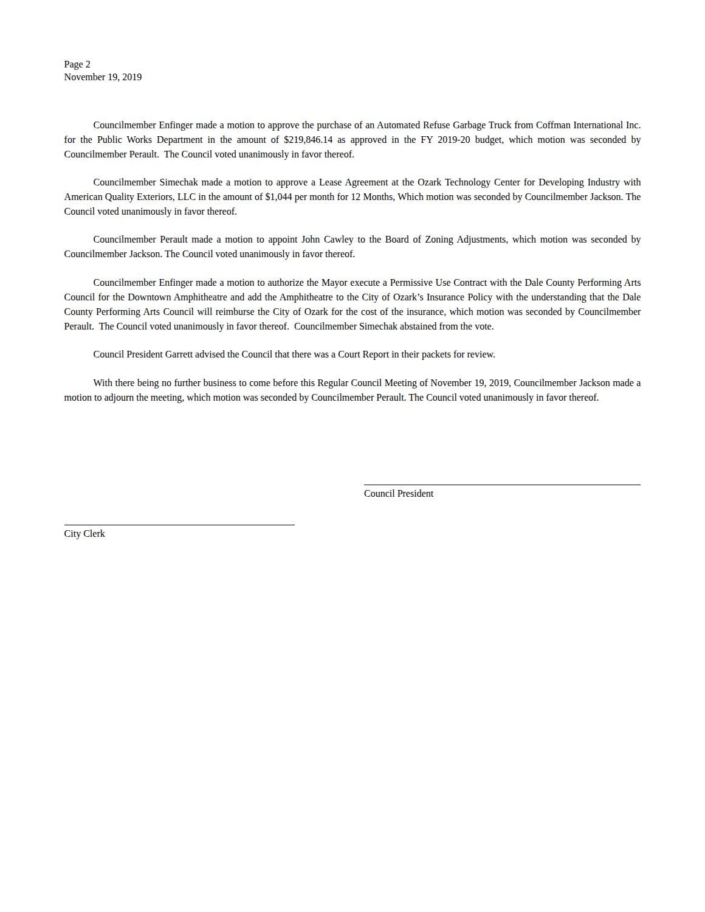Page 2
November 19, 2019
Councilmember Enfinger made a motion to approve the purchase of an Automated Refuse Garbage Truck from Coffman International Inc. for the Public Works Department in the amount of $219,846.14 as approved in the FY 2019-20 budget, which motion was seconded by Councilmember Perault. The Council voted unanimously in favor thereof.
Councilmember Simechak made a motion to approve a Lease Agreement at the Ozark Technology Center for Developing Industry with American Quality Exteriors, LLC in the amount of $1,044 per month for 12 Months, Which motion was seconded by Councilmember Jackson. The Council voted unanimously in favor thereof.
Councilmember Perault made a motion to appoint John Cawley to the Board of Zoning Adjustments, which motion was seconded by Councilmember Jackson. The Council voted unanimously in favor thereof.
Councilmember Enfinger made a motion to authorize the Mayor execute a Permissive Use Contract with the Dale County Performing Arts Council for the Downtown Amphitheatre and add the Amphitheatre to the City of Ozark’s Insurance Policy with the understanding that the Dale County Performing Arts Council will reimburse the City of Ozark for the cost of the insurance, which motion was seconded by Councilmember Perault. The Council voted unanimously in favor thereof. Councilmember Simechak abstained from the vote.
Council President Garrett advised the Council that there was a Court Report in their packets for review.
With there being no further business to come before this Regular Council Meeting of November 19, 2019, Councilmember Jackson made a motion to adjourn the meeting, which motion was seconded by Councilmember Perault. The Council voted unanimously in favor thereof.
Council President
City Clerk